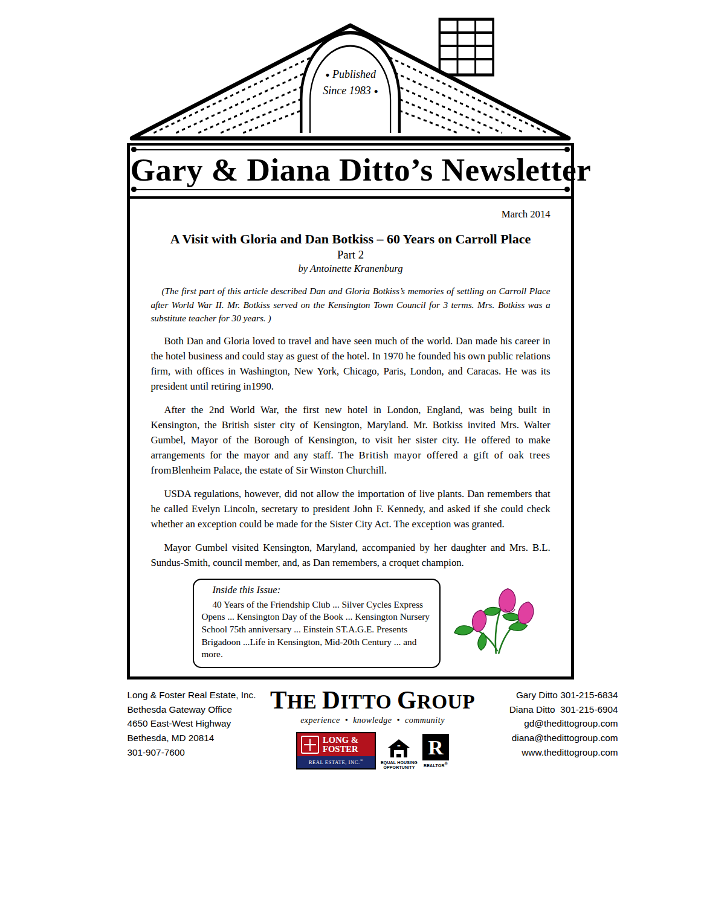• Published
Since 1983 •
Gary & Diana Ditto’s Newsletter
March 2014
A Visit with Gloria and Dan Botkiss – 60 Years on Carroll Place
Part 2
by Antoinette Kranenburg
(The first part of this article described Dan and Gloria Botkiss’s memories of settling on Carroll Place after World War II. Mr. Botkiss served on the Kensington Town Council for 3 terms. Mrs. Botkiss was a substitute teacher for 30 years. )
Both Dan and Gloria loved to travel and have seen much of the world. Dan made his career in the hotel business and could stay as guest of the hotel. In 1970 he founded his own public relations firm, with offices in Washington, New York, Chicago, Paris, London, and Caracas. He was its president until retiring in1990.
After the 2nd World War, the first new hotel in London, England, was being built in Kensington, the British sister city of Kensington, Maryland. Mr. Botkiss invited Mrs. Walter Gumbel, Mayor of the Borough of Kensington, to visit her sister city. He offered to make arrangements for the mayor and any staff. The British mayor offered a gift of oak trees from Blenheim Palace, the estate of Sir Winston Churchill.
USDA regulations, however, did not allow the importation of live plants. Dan remembers that he called Evelyn Lincoln, secretary to president John F. Kennedy, and asked if she could check whether an exception could be made for the Sister City Act. The exception was granted.
Mayor Gumbel visited Kensington, Maryland, accompanied by her daughter and Mrs. B.L. Sundus-Smith, council member, and, as Dan remembers, a croquet champion.
Inside this Issue:
40 Years of the Friendship Club ... Silver Cycles Express Opens ... Kensington Day of the Book ... Kensington Nursery School 75th anniversary ... Einstein ST.A.G.E. Presents Brigadoon ...Life in Kensington, Mid-20th Century ... and more.
Long & Foster Real Estate, Inc.
Bethesda Gateway Office
4650 East-West Highway
Bethesda, MD 20814
301-907-7600
THE DITTO GROUP
experience • knowledge • community
LONG &
FOSTER
REAL ESTATE, INC.®
=
EQUAL HOUSING
OPPORTUNITY
R
REALTOR®
Gary Ditto 301-215-6834
Diana Ditto 301-215-6904
gd@thedittogroup.com
diana@thedittogroup.com
www.thedittogroup.com